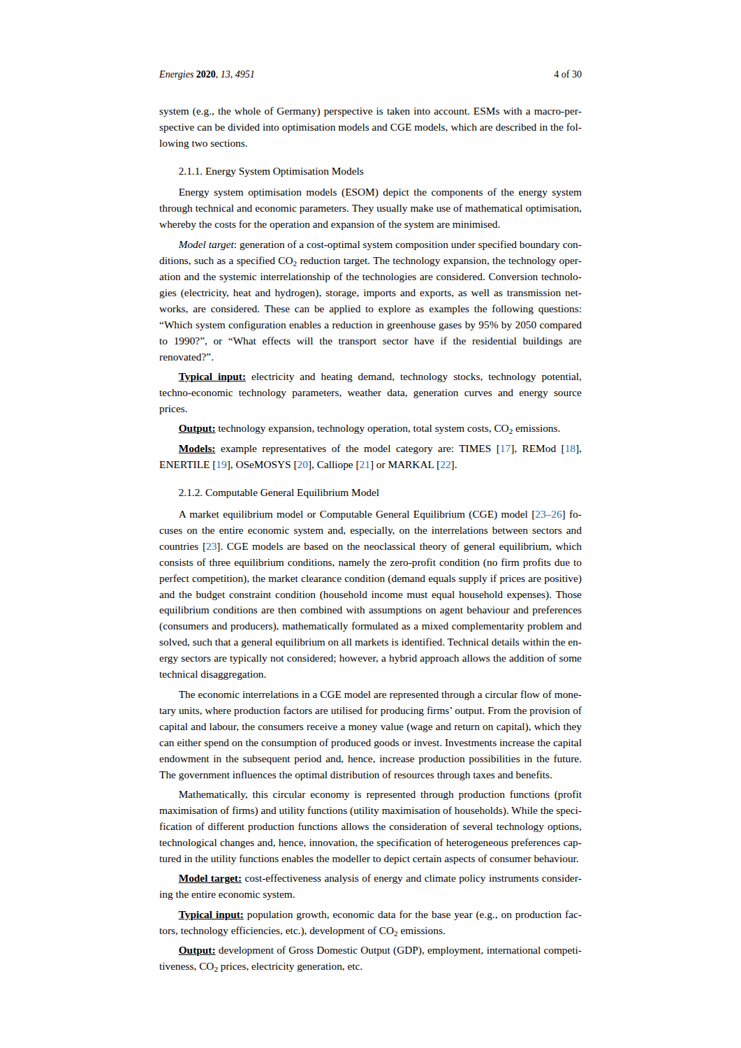Energies 2020, 13, 4951
4 of 30
system (e.g., the whole of Germany) perspective is taken into account. ESMs with a macro-perspective can be divided into optimisation models and CGE models, which are described in the following two sections.
2.1.1. Energy System Optimisation Models
Energy system optimisation models (ESOM) depict the components of the energy system through technical and economic parameters. They usually make use of mathematical optimisation, whereby the costs for the operation and expansion of the system are minimised.
Model target: generation of a cost-optimal system composition under specified boundary conditions, such as a specified CO2 reduction target. The technology expansion, the technology operation and the systemic interrelationship of the technologies are considered. Conversion technologies (electricity, heat and hydrogen), storage, imports and exports, as well as transmission networks, are considered. These can be applied to explore as examples the following questions: “Which system configuration enables a reduction in greenhouse gases by 95% by 2050 compared to 1990?”, or “What effects will the transport sector have if the residential buildings are renovated?”.
Typical input: electricity and heating demand, technology stocks, technology potential, techno-economic technology parameters, weather data, generation curves and energy source prices.
Output: technology expansion, technology operation, total system costs, CO2 emissions.
Models: example representatives of the model category are: TIMES [17], REMod [18], ENERTILE [19], OSeMOSYS [20], Calliope [21] or MARKAL [22].
2.1.2. Computable General Equilibrium Model
A market equilibrium model or Computable General Equilibrium (CGE) model [23–26] focuses on the entire economic system and, especially, on the interrelations between sectors and countries [23]. CGE models are based on the neoclassical theory of general equilibrium, which consists of three equilibrium conditions, namely the zero-profit condition (no firm profits due to perfect competition), the market clearance condition (demand equals supply if prices are positive) and the budget constraint condition (household income must equal household expenses). Those equilibrium conditions are then combined with assumptions on agent behaviour and preferences (consumers and producers), mathematically formulated as a mixed complementarity problem and solved, such that a general equilibrium on all markets is identified. Technical details within the energy sectors are typically not considered; however, a hybrid approach allows the addition of some technical disaggregation.
The economic interrelations in a CGE model are represented through a circular flow of monetary units, where production factors are utilised for producing firms’ output. From the provision of capital and labour, the consumers receive a money value (wage and return on capital), which they can either spend on the consumption of produced goods or invest. Investments increase the capital endowment in the subsequent period and, hence, increase production possibilities in the future. The government influences the optimal distribution of resources through taxes and benefits.
Mathematically, this circular economy is represented through production functions (profit maximisation of firms) and utility functions (utility maximisation of households). While the specification of different production functions allows the consideration of several technology options, technological changes and, hence, innovation, the specification of heterogeneous preferences captured in the utility functions enables the modeller to depict certain aspects of consumer behaviour.
Model target: cost-effectiveness analysis of energy and climate policy instruments considering the entire economic system.
Typical input: population growth, economic data for the base year (e.g., on production factors, technology efficiencies, etc.), development of CO2 emissions.
Output: development of Gross Domestic Output (GDP), employment, international competitiveness, CO2 prices, electricity generation, etc.